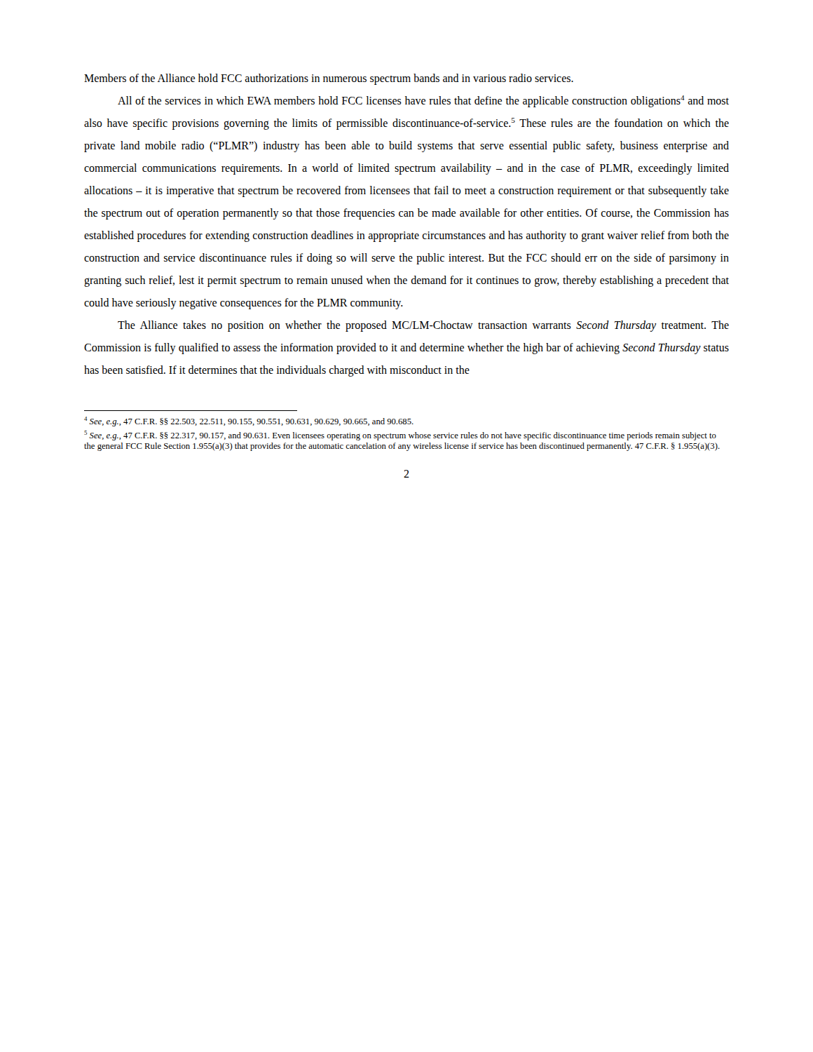Members of the Alliance hold FCC authorizations in numerous spectrum bands and in various radio services.
All of the services in which EWA members hold FCC licenses have rules that define the applicable construction obligations4 and most also have specific provisions governing the limits of permissible discontinuance-of-service.5 These rules are the foundation on which the private land mobile radio (“PLMR”) industry has been able to build systems that serve essential public safety, business enterprise and commercial communications requirements. In a world of limited spectrum availability – and in the case of PLMR, exceedingly limited allocations – it is imperative that spectrum be recovered from licensees that fail to meet a construction requirement or that subsequently take the spectrum out of operation permanently so that those frequencies can be made available for other entities. Of course, the Commission has established procedures for extending construction deadlines in appropriate circumstances and has authority to grant waiver relief from both the construction and service discontinuance rules if doing so will serve the public interest. But the FCC should err on the side of parsimony in granting such relief, lest it permit spectrum to remain unused when the demand for it continues to grow, thereby establishing a precedent that could have seriously negative consequences for the PLMR community.
The Alliance takes no position on whether the proposed MC/LM-Choctaw transaction warrants Second Thursday treatment. The Commission is fully qualified to assess the information provided to it and determine whether the high bar of achieving Second Thursday status has been satisfied. If it determines that the individuals charged with misconduct in the
4 See, e.g., 47 C.F.R. §§ 22.503, 22.511, 90.155, 90.551, 90.631, 90.629, 90.665, and 90.685.
5 See, e.g., 47 C.F.R. §§ 22.317, 90.157, and 90.631. Even licensees operating on spectrum whose service rules do not have specific discontinuance time periods remain subject to the general FCC Rule Section 1.955(a)(3) that provides for the automatic cancelation of any wireless license if service has been discontinued permanently. 47 C.F.R. § 1.955(a)(3).
2